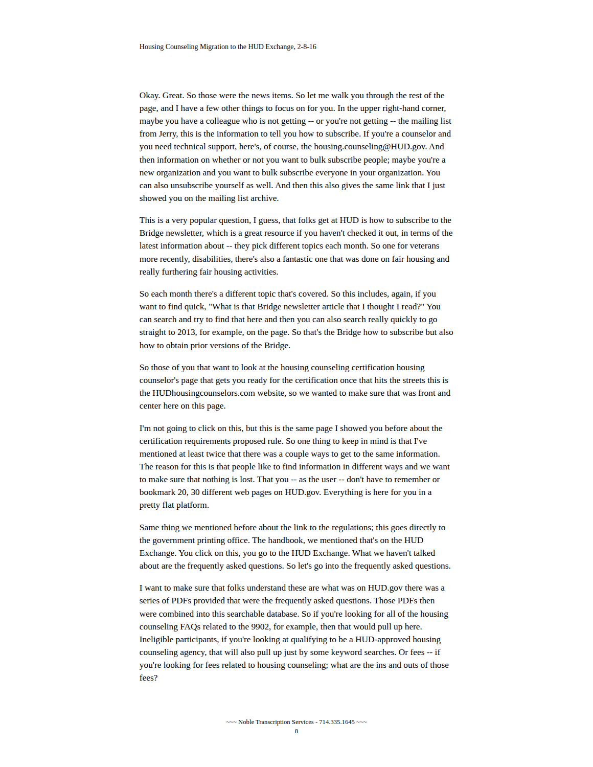Housing Counseling Migration to the HUD Exchange, 2-8-16
Okay. Great. So those were the news items. So let me walk you through the rest of the page, and I have a few other things to focus on for you. In the upper right-hand corner, maybe you have a colleague who is not getting -- or you're not getting -- the mailing list from Jerry, this is the information to tell you how to subscribe. If you're a counselor and you need technical support, here's, of course, the housing.counseling@HUD.gov. And then information on whether or not you want to bulk subscribe people; maybe you're a new organization and you want to bulk subscribe everyone in your organization. You can also unsubscribe yourself as well. And then this also gives the same link that I just showed you on the mailing list archive.
This is a very popular question, I guess, that folks get at HUD is how to subscribe to the Bridge newsletter, which is a great resource if you haven't checked it out, in terms of the latest information about -- they pick different topics each month. So one for veterans more recently, disabilities, there's also a fantastic one that was done on fair housing and really furthering fair housing activities.
So each month there's a different topic that's covered. So this includes, again, if you want to find quick, "What is that Bridge newsletter article that I thought I read?" You can search and try to find that here and then you can also search really quickly to go straight to 2013, for example, on the page. So that's the Bridge how to subscribe but also how to obtain prior versions of the Bridge.
So those of you that want to look at the housing counseling certification housing counselor's page that gets you ready for the certification once that hits the streets this is the HUDhousingcounselors.com website, so we wanted to make sure that was front and center here on this page.
I'm not going to click on this, but this is the same page I showed you before about the certification requirements proposed rule. So one thing to keep in mind is that I've mentioned at least twice that there was a couple ways to get to the same information. The reason for this is that people like to find information in different ways and we want to make sure that nothing is lost. That you -- as the user -- don't have to remember or bookmark 20, 30 different web pages on HUD.gov. Everything is here for you in a pretty flat platform.
Same thing we mentioned before about the link to the regulations; this goes directly to the government printing office. The handbook, we mentioned that's on the HUD Exchange. You click on this, you go to the HUD Exchange. What we haven't talked about are the frequently asked questions. So let's go into the frequently asked questions.
I want to make sure that folks understand these are what was on HUD.gov there was a series of PDFs provided that were the frequently asked questions. Those PDFs then were combined into this searchable database. So if you're looking for all of the housing counseling FAQs related to the 9902, for example, then that would pull up here. Ineligible participants, if you're looking at qualifying to be a HUD-approved housing counseling agency, that will also pull up just by some keyword searches. Or fees -- if you're looking for fees related to housing counseling; what are the ins and outs of those fees?
~~~ Noble Transcription Services - 714.335.1645 ~~~ 8